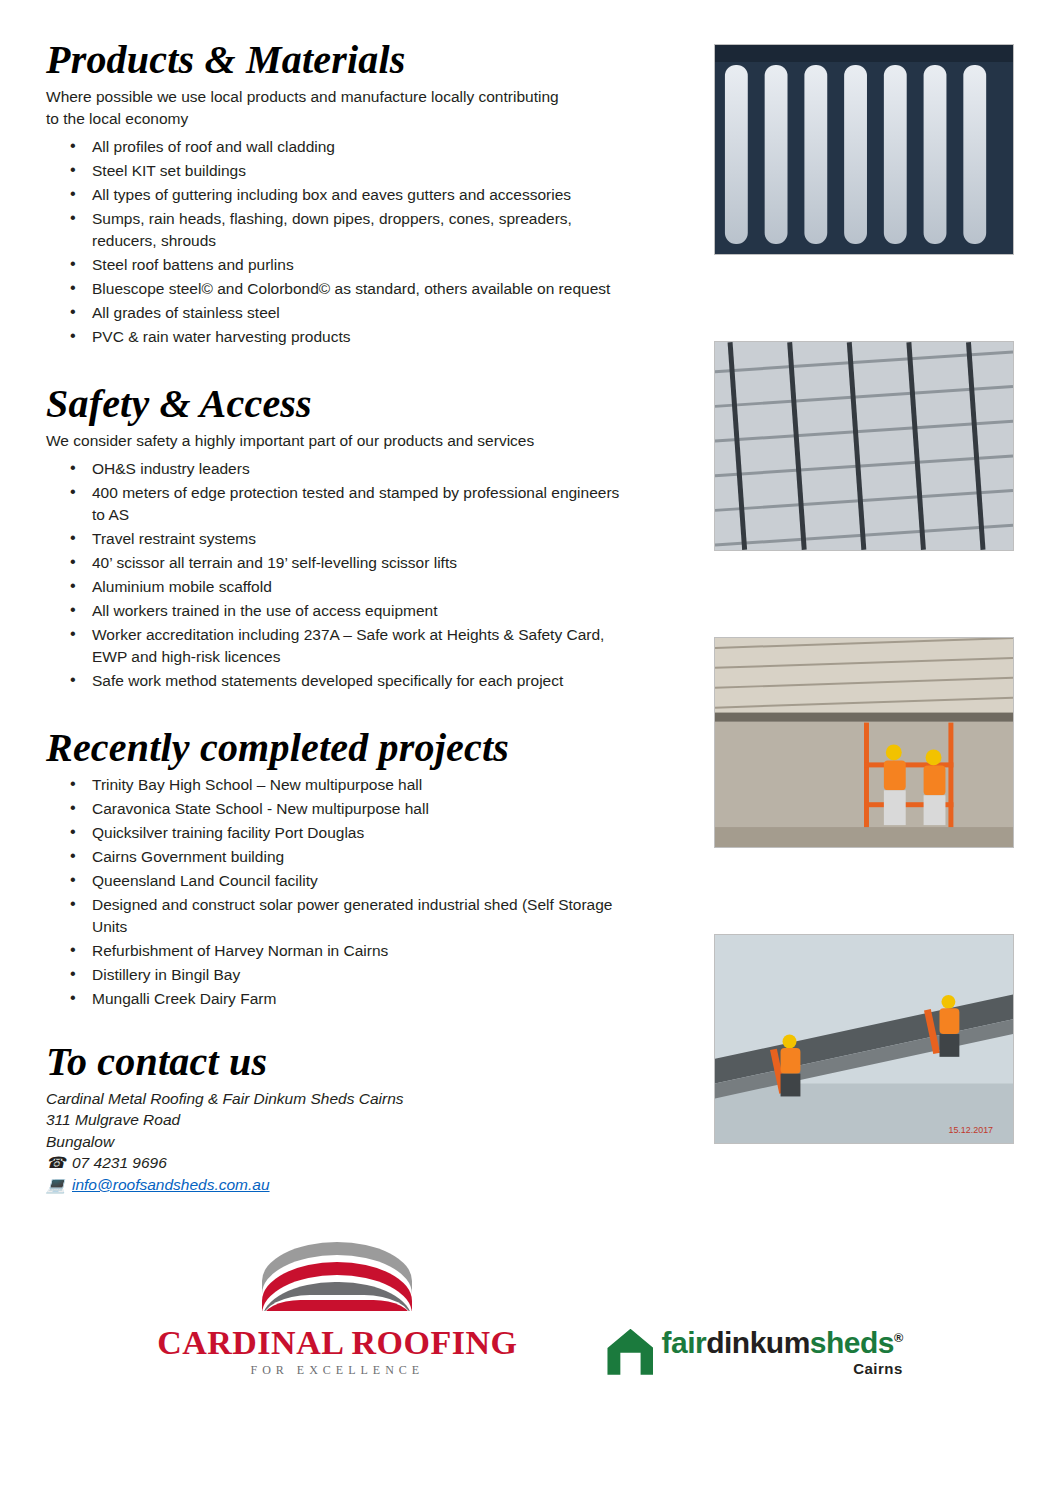Products & Materials
Where possible we use local products and manufacture locally contributing to the local economy
All profiles of roof and wall cladding
Steel KIT set buildings
All types of guttering including box and eaves gutters and accessories
Sumps, rain heads, flashing, down pipes, droppers, cones, spreaders, reducers, shrouds
Steel roof battens and purlins
Bluescope steel© and Colorbond© as standard, others available on request
All grades of stainless steel
PVC & rain water harvesting products
Safety & Access
We consider safety a highly important part of our products and services
OH&S industry leaders
400 meters of edge protection tested and stamped by professional engineers to AS
Travel restraint systems
40’ scissor all terrain and 19’ self-levelling scissor lifts
Aluminium mobile scaffold
All workers trained in the use of access equipment
Worker accreditation including 237A – Safe work at Heights & Safety Card, EWP and high-risk licences
Safe work method statements developed specifically for each project
Recently completed projects
Trinity Bay High School – New multipurpose hall
Caravonica State School - New multipurpose hall
Quicksilver training facility Port Douglas
Cairns Government building
Queensland Land Council facility
Designed and construct solar power generated industrial shed (Self Storage Units
Refurbishment of Harvey Norman in Cairns
Distillery in Bingil Bay
Mungalli Creek Dairy Farm
To contact us
Cardinal Metal Roofing & Fair Dinkum Sheds Cairns 311 Mulgrave Road Bungalow ☎07 4231 9696 💻info@roofsandsheds.com.au
CARDINAL ROOFING
FOR EXCELLENCE
fair dinkum sheds®
Cairns